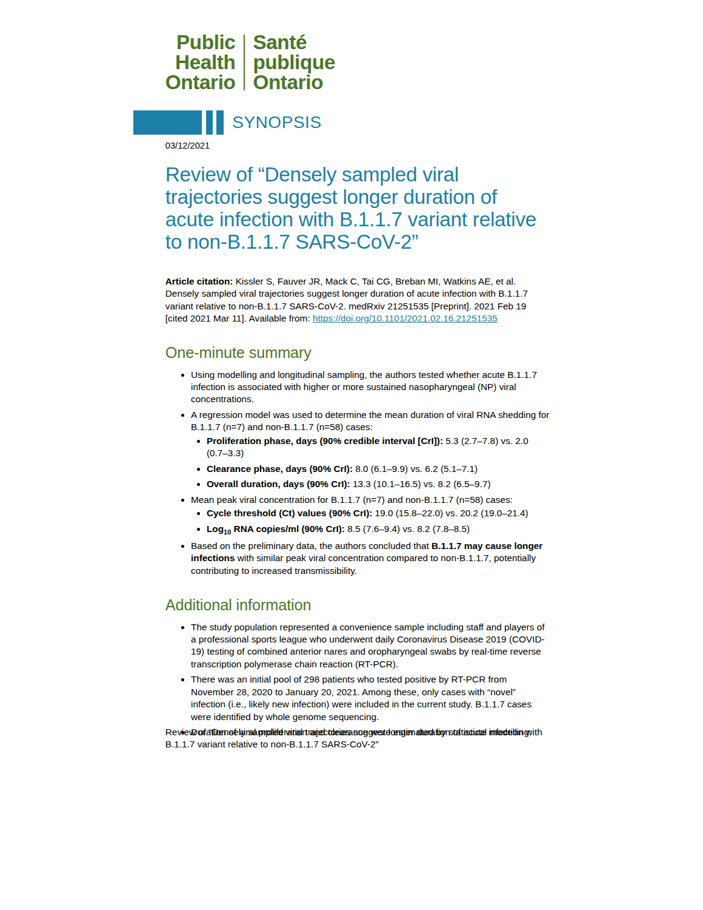Public
Health
Ontario
Santé
publique
Ontario
SYNOPSIS
03/12/2021
Review of “Densely sampled viral trajectories suggest longer duration of acute infection with B.1.1.7 variant relative to non-B.1.1.7 SARS-CoV-2”
Article citation: Kissler S, Fauver JR, Mack C, Tai CG, Breban MI, Watkins AE, et al. Densely sampled viral trajectories suggest longer duration of acute infection with B.1.1.7 variant relative to non-B.1.1.7 SARS-CoV-2. medRxiv 21251535 [Preprint]. 2021 Feb 19 [cited 2021 Mar 11]. Available from: https://doi.org/10.1101/2021.02.16.21251535
One-minute summary
Using modelling and longitudinal sampling, the authors tested whether acute B.1.1.7 infection is associated with higher or more sustained nasopharyngeal (NP) viral concentrations.
A regression model was used to determine the mean duration of viral RNA shedding for B.1.1.7 (n=7) and non-B.1.1.7 (n=58) cases:
Proliferation phase, days (90% credible interval [CrI]): 5.3 (2.7–7.8) vs. 2.0 (0.7–3.3)
Clearance phase, days (90% CrI): 8.0 (6.1–9.9) vs. 6.2 (5.1–7.1)
Overall duration, days (90% CrI): 13.3 (10.1–16.5) vs. 8.2 (6.5–9.7)
Mean peak viral concentration for B.1.1.7 (n=7) and non-B.1.1.7 (n=58) cases:
Cycle threshold (Ct) values (90% CrI): 19.0 (15.8–22.0) vs. 20.2 (19.0–21.4)
Log10 RNA copies/ml (90% CrI): 8.5 (7.6–9.4) vs. 8.2 (7.8–8.5)
Based on the preliminary data, the authors concluded that B.1.1.7 may cause longer infections with similar peak viral concentration compared to non-B.1.1.7, potentially contributing to increased transmissibility.
Additional information
The study population represented a convenience sample including staff and players of a professional sports league who underwent daily Coronavirus Disease 2019 (COVID-19) testing of combined anterior nares and oropharyngeal swabs by real-time reverse transcription polymerase chain reaction (RT-PCR).
There was an initial pool of 298 patients who tested positive by RT-PCR from November 28, 2020 to January 20, 2021. Among these, only cases with “novel” infection (i.e., likely new infection) were included in the current study. B.1.1.7 cases were identified by whole genome sequencing.
Duration of viral proliferation and clearance were estimated by statistical modelling:
Review of “Densely sampled viral trajectories suggest longer duration of acute infection with B.1.1.7 variant relative to non-B.1.1.7 SARS-CoV-2”